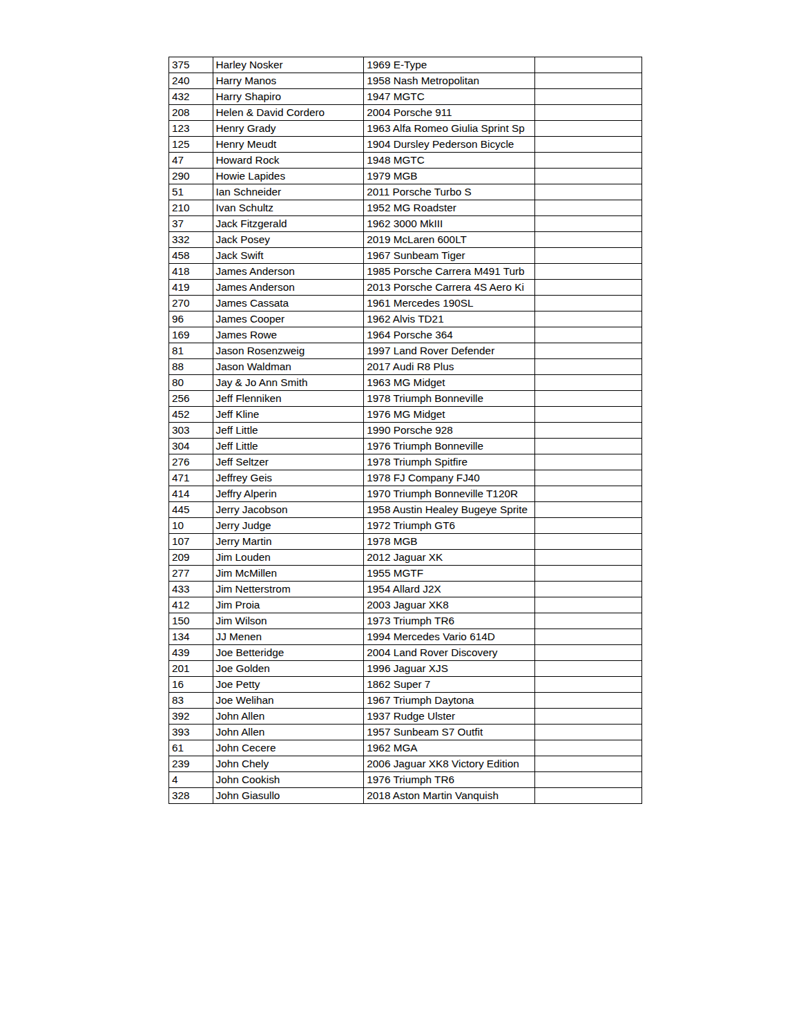| 375 | Harley Nosker | 1969 E-Type | |
| 240 | Harry Manos | 1958 Nash Metropolitan | |
| 432 | Harry Shapiro | 1947 MGTC | |
| 208 | Helen & David Cordero | 2004 Porsche 911 | |
| 123 | Henry Grady | 1963 Alfa Romeo Giulia Sprint Sp | |
| 125 | Henry Meudt | 1904 Dursley Pederson Bicycle | |
| 47 | Howard Rock | 1948 MGTC | |
| 290 | Howie Lapides | 1979 MGB | |
| 51 | Ian Schneider | 2011 Porsche Turbo S | |
| 210 | Ivan Schultz | 1952 MG Roadster | |
| 37 | Jack Fitzgerald | 1962 3000 MkIII | |
| 332 | Jack Posey | 2019 McLaren 600LT | |
| 458 | Jack Swift | 1967 Sunbeam Tiger | |
| 418 | James Anderson | 1985 Porsche Carrera M491 Turb | |
| 419 | James Anderson | 2013 Porsche Carrera 4S Aero Ki | |
| 270 | James Cassata | 1961 Mercedes 190SL | |
| 96 | James Cooper | 1962 Alvis TD21 | |
| 169 | James Rowe | 1964 Porsche 364 | |
| 81 | Jason Rosenzweig | 1997 Land Rover Defender | |
| 88 | Jason Waldman | 2017 Audi R8 Plus | |
| 80 | Jay & Jo Ann Smith | 1963 MG Midget | |
| 256 | Jeff Flenniken | 1978 Triumph Bonneville | |
| 452 | Jeff Kline | 1976 MG Midget | |
| 303 | Jeff Little | 1990 Porsche 928 | |
| 304 | Jeff Little | 1976 Triumph Bonneville | |
| 276 | Jeff Seltzer | 1978 Triumph Spitfire | |
| 471 | Jeffrey Geis | 1978 FJ Company FJ40 | |
| 414 | Jeffry Alperin | 1970 Triumph Bonneville T120R | |
| 445 | Jerry Jacobson | 1958 Austin Healey Bugeye Sprite | |
| 10 | Jerry Judge | 1972 Triumph GT6 | |
| 107 | Jerry Martin | 1978 MGB | |
| 209 | Jim Louden | 2012 Jaguar XK | |
| 277 | Jim McMillen | 1955 MGTF | |
| 433 | Jim Netterstrom | 1954 Allard J2X | |
| 412 | Jim Proia | 2003 Jaguar XK8 | |
| 150 | Jim Wilson | 1973 Triumph TR6 | |
| 134 | JJ Menen | 1994 Mercedes Vario 614D | |
| 439 | Joe Betteridge | 2004 Land Rover Discovery | |
| 201 | Joe Golden | 1996 Jaguar XJS | |
| 16 | Joe Petty | 1862 Super 7 | |
| 83 | Joe Welihan | 1967 Triumph Daytona | |
| 392 | John Allen | 1937 Rudge Ulster | |
| 393 | John Allen | 1957 Sunbeam S7 Outfit | |
| 61 | John Cecere | 1962 MGA | |
| 239 | John Chely | 2006 Jaguar XK8 Victory Edition | |
| 4 | John Cookish | 1976 Triumph TR6 | |
| 328 | John Giasullo | 2018 Aston Martin Vanquish | |